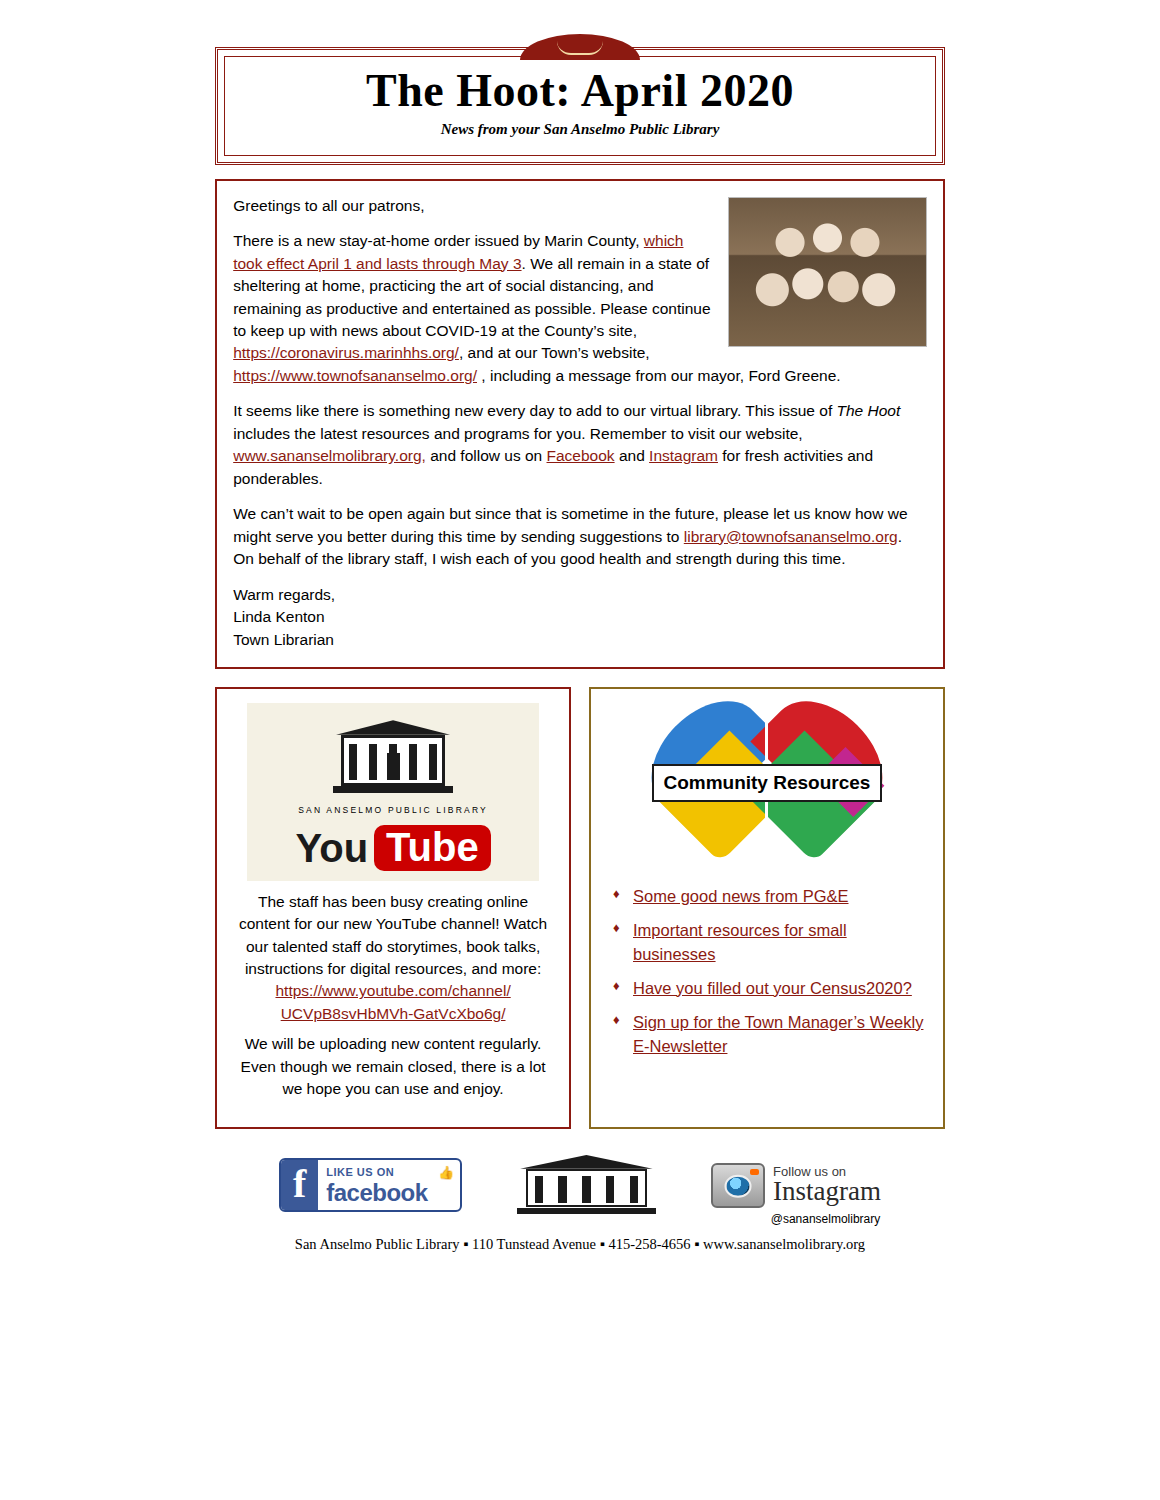The Hoot: April 2020
News from your San Anselmo Public Library
Greetings to all our patrons,
There is a new stay-at-home order issued by Marin County, which took effect April 1 and lasts through May 3. We all remain in a state of sheltering at home, practicing the art of social distancing, and remaining as productive and entertained as possible. Please continue to keep up with news about COVID-19 at the County’s site, https://coronavirus.marinhhs.org/, and at our Town’s website, https://www.townofsananselmo.org/ , including a message from our mayor, Ford Greene.
It seems like there is something new every day to add to our virtual library. This issue of The Hoot includes the latest resources and programs for you. Remember to visit our website, www.sananselmolibrary.org, and follow us on Facebook and Instagram for fresh activities and ponderables.
We can’t wait to be open again but since that is sometime in the future, please let us know how we might serve you better during this time by sending suggestions to library@townofsananselmo.org. On behalf of the library staff, I wish each of you good health and strength during this time.
Warm regards,
Linda Kenton
Town Librarian
SAN ANSELMO PUBLIC LIBRARY
You Tube
The staff has been busy creating online content for our new YouTube channel! Watch our talented staff do storytimes, book talks, instructions for digital resources, and more:
https://www.youtube.com/channel/
UCVpB8svHbMVh-GatVcXbo6g/
We will be uploading new content regularly.
Even though we remain closed, there is a lot we hope you can use and enjoy.
Community Resources
Some good news from PG&E
Important resources for small businesses
Have you filled out your Census2020?
Sign up for the Town Manager’s Weekly E-Newsletter
f
LIKE US ON facebook
👍
Follow us on
Instagram
@sananselmolibrary
San Anselmo Public Library ▪ 110 Tunstead Avenue ▪ 415-258-4656 ▪ www.sananselmolibrary.org